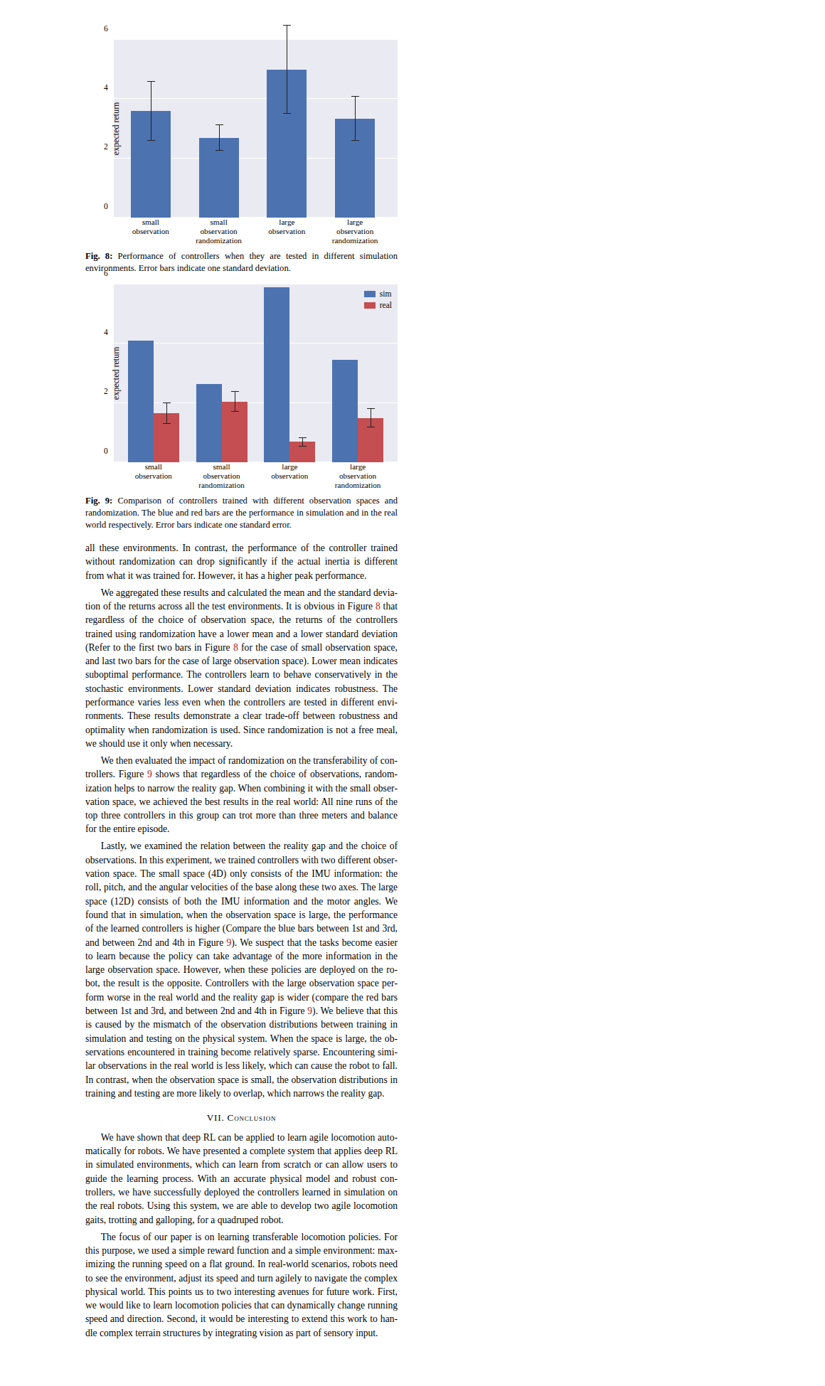expected return
0
2
4
6
small
observation small
observation
randomization large
observation large
observation
randomization
Fig. 8: Performance of controllers when they are tested in different simulation environments. Error bars indicate one standard deviation.
expected return
0
2
4
6
sim
real
small
observation small
observation
randomization large
observation large
observation
randomization
Fig. 9: Comparison of controllers trained with different observation spaces and randomization. The blue and red bars are the performance in simulation and in the real world respectively. Error bars indicate one standard error.
all these environments. In contrast, the performance of the controller trained without randomization can drop significantly if the actual inertia is different from what it was trained for. However, it has a higher peak performance.
We aggregated these results and calculated the mean and the standard deviation of the returns across all the test environments. It is obvious in Figure 8 that regardless of the choice of observation space, the returns of the controllers trained using randomization have a lower mean and a lower standard deviation (Refer to the first two bars in Figure 8 for the case of small observation space, and last two bars for the case of large observation space). Lower mean indicates suboptimal performance. The controllers learn to behave conservatively in the stochastic environments. Lower standard deviation indicates robustness. The performance varies less even when the controllers are tested in different environments. These results demonstrate a clear trade-off between robustness and optimality when randomization is used. Since randomization is not a free meal, we should use it only when necessary.
We then evaluated the impact of randomization on the transferability of controllers. Figure 9 shows that regardless of the choice of observations, randomization helps to narrow the reality gap. When combining it with the small observation space, we achieved the best results in the real world: All nine runs of the top three controllers in this group can trot more than three meters and balance for the entire episode.
Lastly, we examined the relation between the reality gap and the choice of observations. In this experiment, we trained controllers with two different observation space. The small space (4D) only consists of the IMU information: the roll, pitch, and the angular velocities of the base along these two axes. The large space (12D) consists of both the IMU information and the motor angles. We found that in simulation, when the observation space is large, the performance of the learned controllers is higher (Compare the blue bars between 1st and 3rd, and between 2nd and 4th in Figure 9). We suspect that the tasks become easier to learn because the policy can take advantage of the more information in the large observation space. However, when these policies are deployed on the robot, the result is the opposite. Controllers with the large observation space perform worse in the real world and the reality gap is wider (compare the red bars between 1st and 3rd, and between 2nd and 4th in Figure 9). We believe that this is caused by the mismatch of the observation distributions between training in simulation and testing on the physical system. When the space is large, the observations encountered in training become relatively sparse. Encountering similar observations in the real world is less likely, which can cause the robot to fall. In contrast, when the observation space is small, the observation distributions in training and testing are more likely to overlap, which narrows the reality gap.
VII. Conclusion
We have shown that deep RL can be applied to learn agile locomotion automatically for robots. We have presented a complete system that applies deep RL in simulated environments, which can learn from scratch or can allow users to guide the learning process. With an accurate physical model and robust controllers, we have successfully deployed the controllers learned in simulation on the real robots. Using this system, we are able to develop two agile locomotion gaits, trotting and galloping, for a quadruped robot.
The focus of our paper is on learning transferable locomotion policies. For this purpose, we used a simple reward function and a simple environment: maximizing the running speed on a flat ground. In real-world scenarios, robots need to see the environment, adjust its speed and turn agilely to navigate the complex physical world. This points us to two interesting avenues for future work. First, we would like to learn locomotion policies that can dynamically change running speed and direction. Second, it would be interesting to extend this work to handle complex terrain structures by integrating vision as part of sensory input.